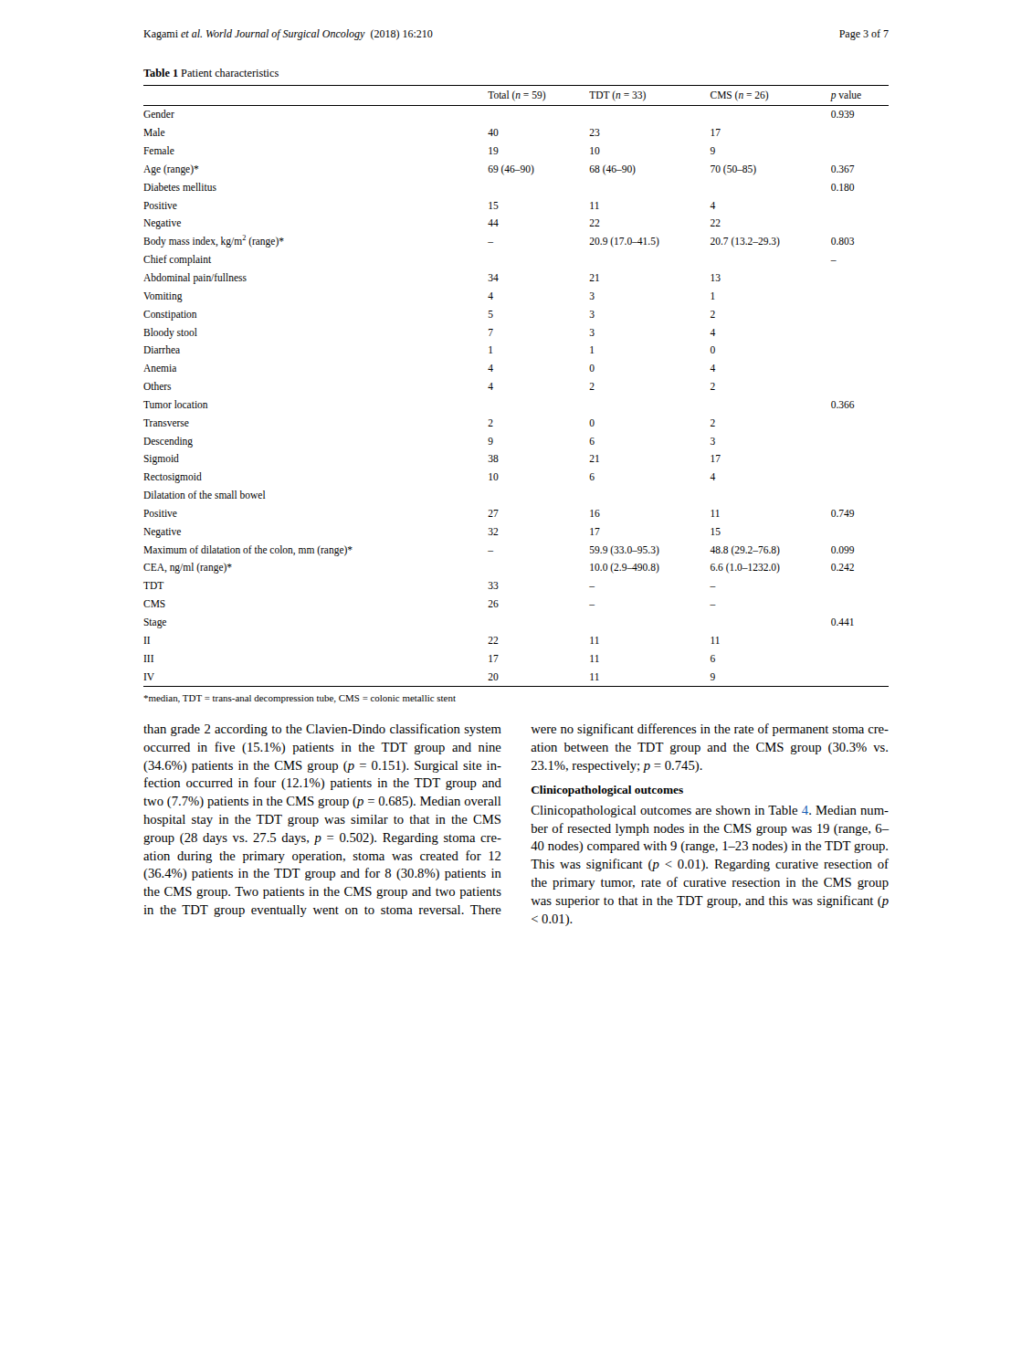Kagami et al. World Journal of Surgical Oncology (2018) 16:210
Page 3 of 7
Table 1 Patient characteristics
| | Total ( n = 59) | TDT ( n = 33) | CMS ( n = 26) | p value |
| --- | --- | --- | --- | --- |
| Gender | | | | 0.939 |
| Male | 40 | 23 | 17 | |
| Female | 19 | 10 | 9 | |
| Age (range)* | 69 (46–90) | 68 (46–90) | 70 (50–85) | 0.367 |
| Diabetes mellitus | | | | 0.180 |
| Positive | 15 | 11 | 4 | |
| Negative | 44 | 22 | 22 | |
| Body mass index, kg/m 2 (range)* | – | 20.9 (17.0–41.5) | 20.7 (13.2–29.3) | 0.803 |
| Chief complaint | | | | – |
| Abdominal pain/fullness | 34 | 21 | 13 | |
| Vomiting | 4 | 3 | 1 | |
| Constipation | 5 | 3 | 2 | |
| Bloody stool | 7 | 3 | 4 | |
| Diarrhea | 1 | 1 | 0 | |
| Anemia | 4 | 0 | 4 | |
| Others | 4 | 2 | 2 | |
| Tumor location | | | | 0.366 |
| Transverse | 2 | 0 | 2 | |
| Descending | 9 | 6 | 3 | |
| Sigmoid | 38 | 21 | 17 | |
| Rectosigmoid | 10 | 6 | 4 | |
| Dilatation of the small bowel | | | | |
| Positive | 27 | 16 | 11 | 0.749 |
| Negative | 32 | 17 | 15 | |
| Maximum of dilatation of the colon, mm (range)* | – | 59.9 (33.0–95.3) | 48.8 (29.2–76.8) | 0.099 |
| CEA, ng/ml (range)* | | 10.0 (2.9–490.8) | 6.6 (1.0–1232.0) | 0.242 |
| TDT | 33 | – | – | |
| CMS | 26 | – | – | |
| Stage | | | | 0.441 |
| II | 22 | 11 | 11 | |
| III | 17 | 11 | 6 | |
| IV | 20 | 11 | 9 | |
*median, TDT = trans-anal decompression tube, CMS = colonic metallic stent
than grade 2 according to the Clavien-Dindo classification system occurred in five (15.1%) patients in the TDT group and nine (34.6%) patients in the CMS group (p = 0.151). Surgical site infection occurred in four (12.1%) patients in the TDT group and two (7.7%) patients in the CMS group (p = 0.685). Median overall hospital stay in the TDT group was similar to that in the CMS group (28 days vs. 27.5 days, p = 0.502). Regarding stoma creation during the primary operation, stoma was created for 12 (36.4%) patients in the TDT group and for 8 (30.8%) patients in the CMS group. Two patients in the CMS group and two patients in the TDT group eventually went on to stoma reversal. There were no significant differences in the rate of permanent stoma creation between the TDT group and the CMS group (30.3% vs. 23.1%, respectively; p = 0.745).
Clinicopathological outcomes
Clinicopathological outcomes are shown in Table 4. Median number of resected lymph nodes in the CMS group was 19 (range, 6–40 nodes) compared with 9 (range, 1–23 nodes) in the TDT group. This was significant (p < 0.01). Regarding curative resection of the primary tumor, rate of curative resection in the CMS group was superior to that in the TDT group, and this was significant (p < 0.01).